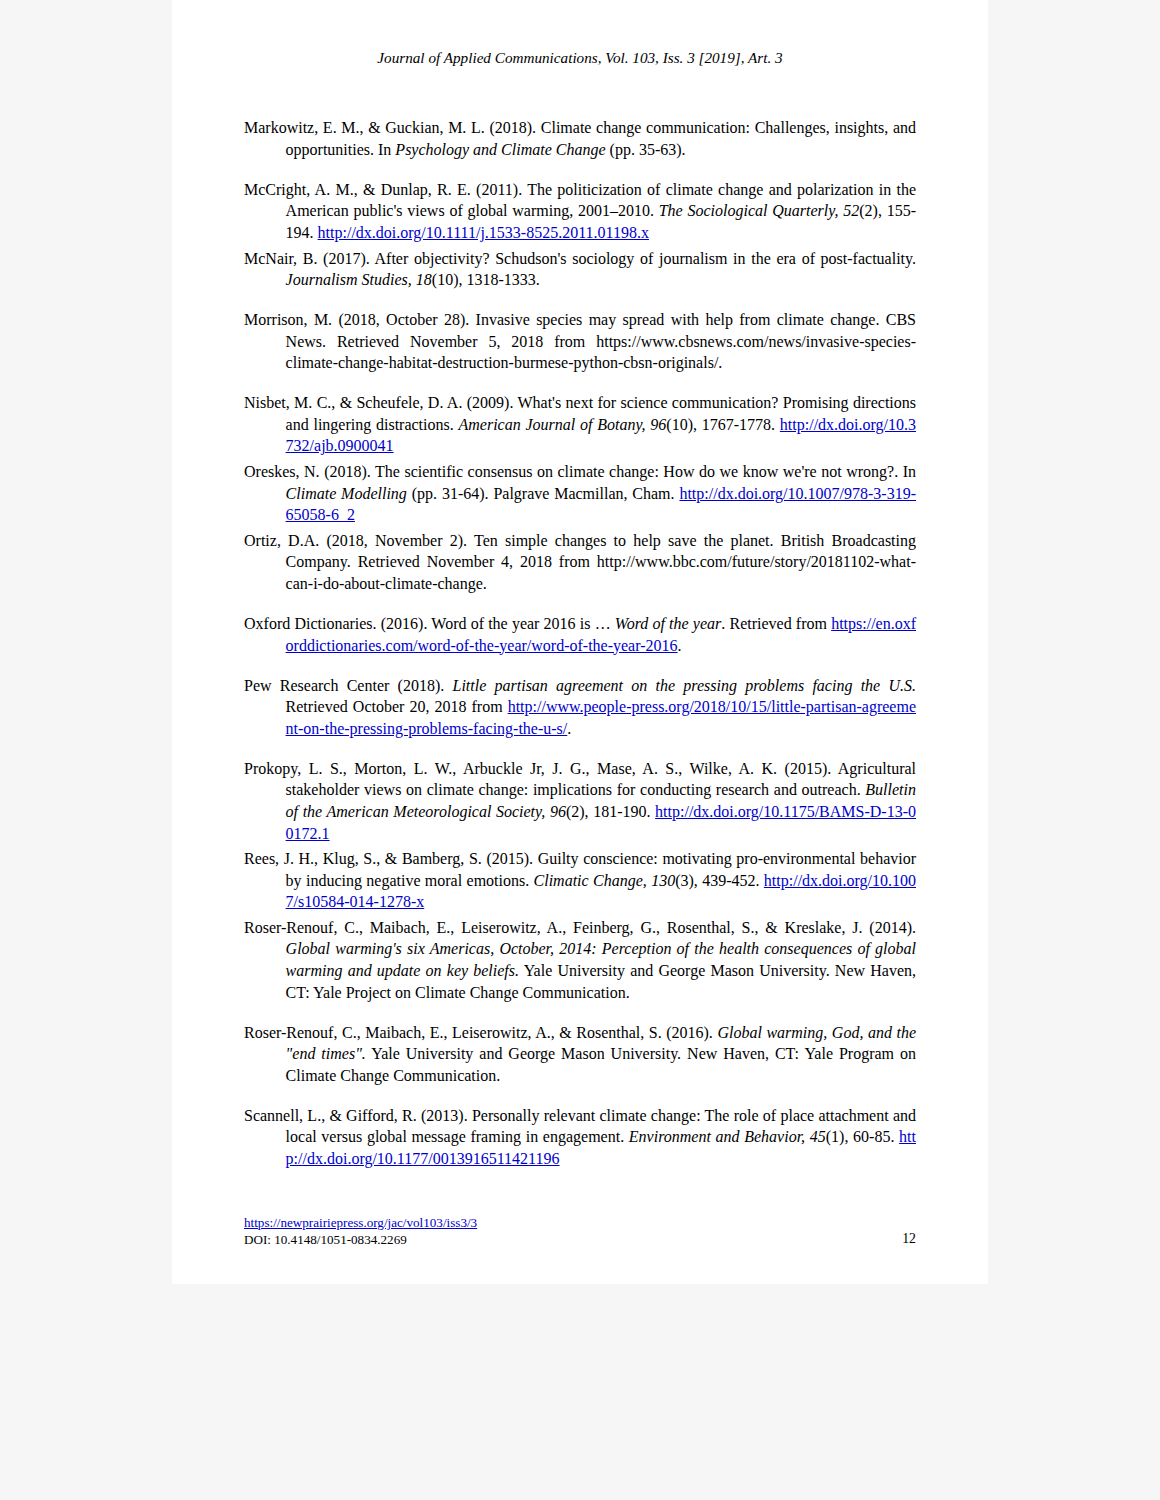Journal of Applied Communications, Vol. 103, Iss. 3 [2019], Art. 3
Markowitz, E. M., & Guckian, M. L. (2018). Climate change communication: Challenges, insights, and opportunities. In Psychology and Climate Change (pp. 35-63).
McCright, A. M., & Dunlap, R. E. (2011). The politicization of climate change and polarization in the American public's views of global warming, 2001–2010. The Sociological Quarterly, 52(2), 155-194. http://dx.doi.org/10.1111/j.1533-8525.2011.01198.x
McNair, B. (2017). After objectivity? Schudson's sociology of journalism in the era of post-factuality. Journalism Studies, 18(10), 1318-1333.
Morrison, M. (2018, October 28). Invasive species may spread with help from climate change. CBS News. Retrieved November 5, 2018 from https://www.cbsnews.com/news/invasive-species-climate-change-habitat-destruction-burmese-python-cbsn-originals/.
Nisbet, M. C., & Scheufele, D. A. (2009). What's next for science communication? Promising directions and lingering distractions. American Journal of Botany, 96(10), 1767-1778. http://dx.doi.org/10.3732/ajb.0900041
Oreskes, N. (2018). The scientific consensus on climate change: How do we know we're not wrong?. In Climate Modelling (pp. 31-64). Palgrave Macmillan, Cham. http://dx.doi.org/10.1007/978-3-319-65058-6_2
Ortiz, D.A. (2018, November 2). Ten simple changes to help save the planet. British Broadcasting Company. Retrieved November 4, 2018 from http://www.bbc.com/future/story/20181102-what-can-i-do-about-climate-change.
Oxford Dictionaries. (2016). Word of the year 2016 is … Word of the year. Retrieved from https://en.oxforddictionaries.com/word-of-the-year/word-of-the-year-2016.
Pew Research Center (2018). Little partisan agreement on the pressing problems facing the U.S. Retrieved October 20, 2018 from http://www.people-press.org/2018/10/15/little-partisan-agreement-on-the-pressing-problems-facing-the-u-s/.
Prokopy, L. S., Morton, L. W., Arbuckle Jr, J. G., Mase, A. S., Wilke, A. K. (2015). Agricultural stakeholder views on climate change: implications for conducting research and outreach. Bulletin of the American Meteorological Society, 96(2), 181-190. http://dx.doi.org/10.1175/BAMS-D-13-00172.1
Rees, J. H., Klug, S., & Bamberg, S. (2015). Guilty conscience: motivating pro-environmental behavior by inducing negative moral emotions. Climatic Change, 130(3), 439-452. http://dx.doi.org/10.1007/s10584-014-1278-x
Roser-Renouf, C., Maibach, E., Leiserowitz, A., Feinberg, G., Rosenthal, S., & Kreslake, J. (2014). Global warming's six Americas, October, 2014: Perception of the health consequences of global warming and update on key beliefs. Yale University and George Mason University. New Haven, CT: Yale Project on Climate Change Communication.
Roser-Renouf, C., Maibach, E., Leiserowitz, A., & Rosenthal, S. (2016). Global warming, God, and the "end times". Yale University and George Mason University. New Haven, CT: Yale Program on Climate Change Communication.
Scannell, L., & Gifford, R. (2013). Personally relevant climate change: The role of place attachment and local versus global message framing in engagement. Environment and Behavior, 45(1), 60-85. http://dx.doi.org/10.1177/0013916511421196
https://newprairiepress.org/jac/vol103/iss3/3
DOI: 10.4148/1051-0834.2269
12